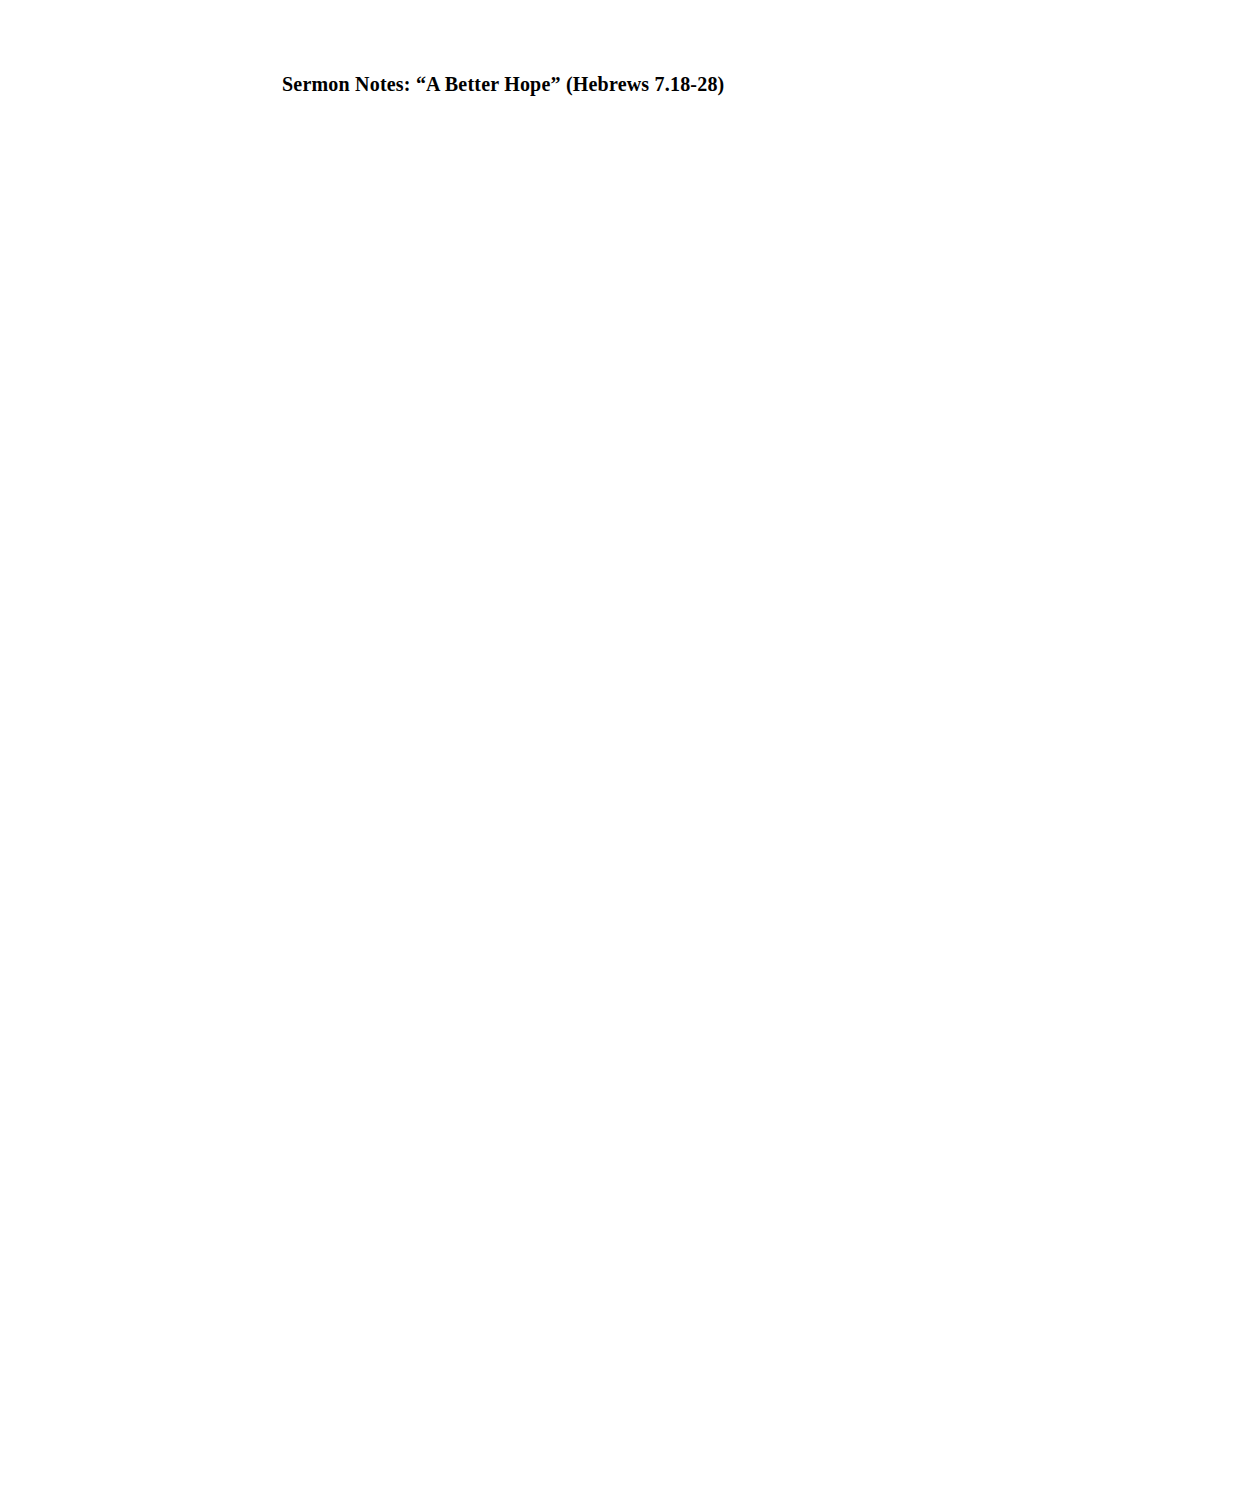Sermon Notes: “A Better Hope” (Hebrews 7.18-28)